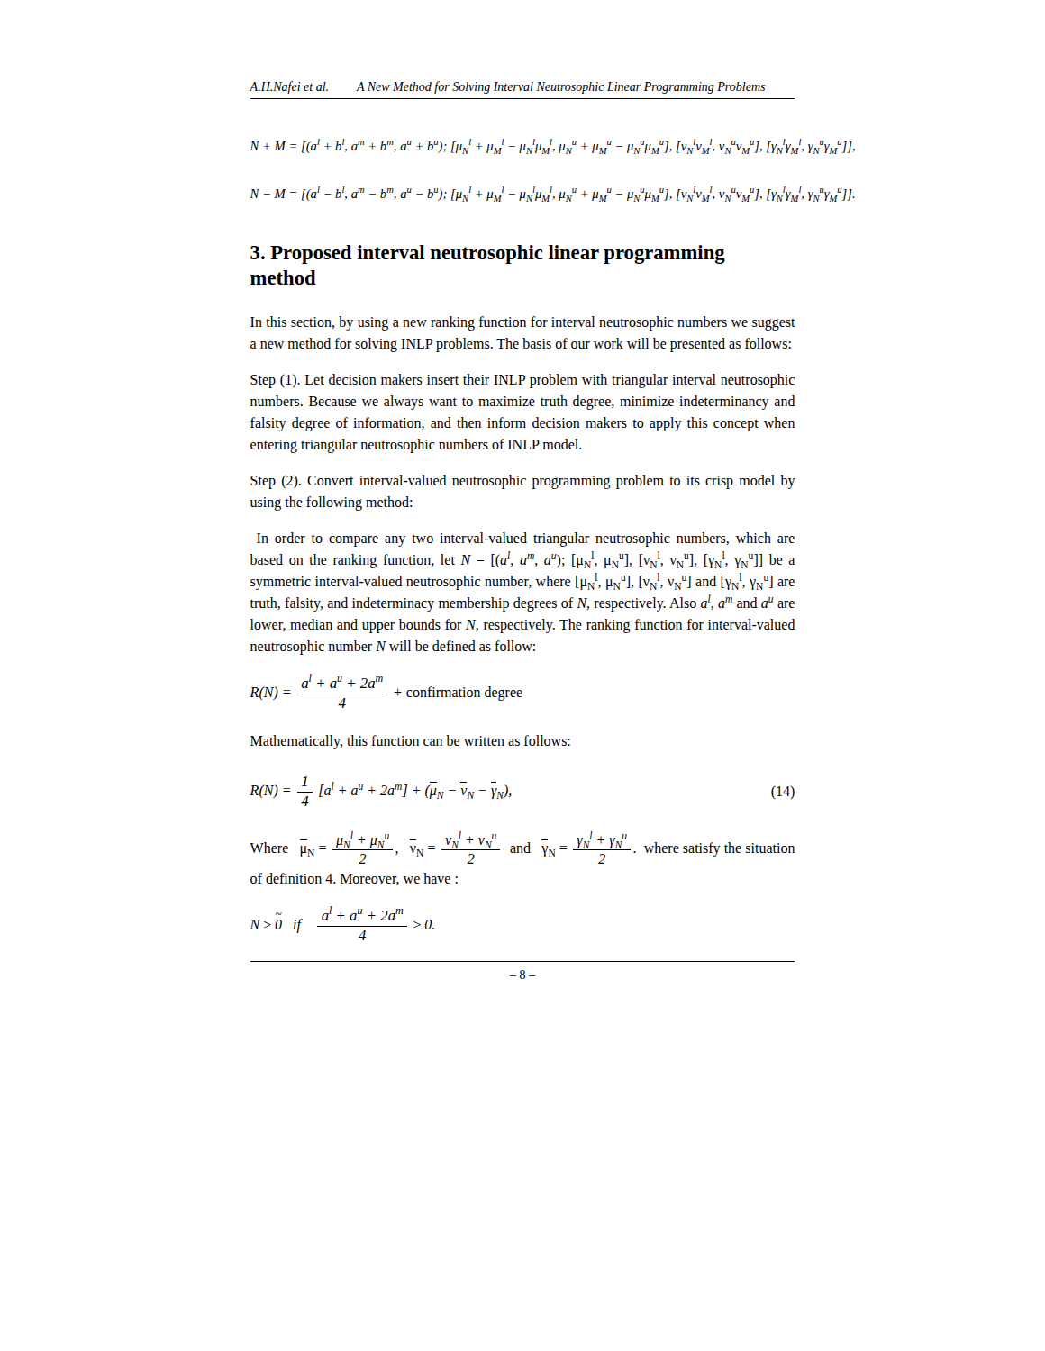A.H.Nafei et al. A New Method for Solving Interval Neutrosophic Linear Programming Problems
N + M = [(al + bl, am + bm, au + bu); [μNl + μMl − μNlμMl, μNu + μMu − μNuμMu], [νNlνMl, νNuνMu], [γNlγMl, γNuγMu]],
N − M = [(al − bl, am − bm, au − bu); [μNl + μMl − μNlμMl, μNu + μMu − μNuμMu], [νNlνMl, νNuνMu], [γNlγMl, γNuγMu]].
3. Proposed interval neutrosophic linear programming method
In this section, by using a new ranking function for interval neutrosophic numbers we suggest a new method for solving INLP problems. The basis of our work will be presented as follows:
Step (1). Let decision makers insert their INLP problem with triangular interval neutrosophic numbers. Because we always want to maximize truth degree, minimize indeterminancy and falsity degree of information, and then inform decision makers to apply this concept when entering triangular neutrosophic numbers of INLP model.
Step (2). Convert interval-valued neutrosophic programming problem to its crisp model by using the following method:
In order to compare any two interval-valued triangular neutrosophic numbers, which are based on the ranking function, let N = [(al, am, au); [μNl, μNu], [νNl, νNu], [γNl, γNu]] be a symmetric interval-valued neutrosophic number, where [μNl, μNu], [νNl, νNu] and [γNl, γNu] are truth, falsity, and indeterminacy membership degrees of N, respectively. Also al, am and au are lower, median and upper bounds for N, respectively. The ranking function for interval-valued neutrosophic number N will be defined as follow:
R(N) = al + au + 2am 4 + confirmation degree
Mathematically, this function can be written as follows:
R(N) = 1 4 [al + au + 2am] + (μN − νN − γN), (14)
Where μN = μNl + μNu 2 , νN = νNl + νNu 2 and γN = γNl + γNu 2 . where satisfy the situation of definition 4. Moreover, we have :
N ≥ 0 if al + au + 2am 4 ≥ 0.
– 8 –